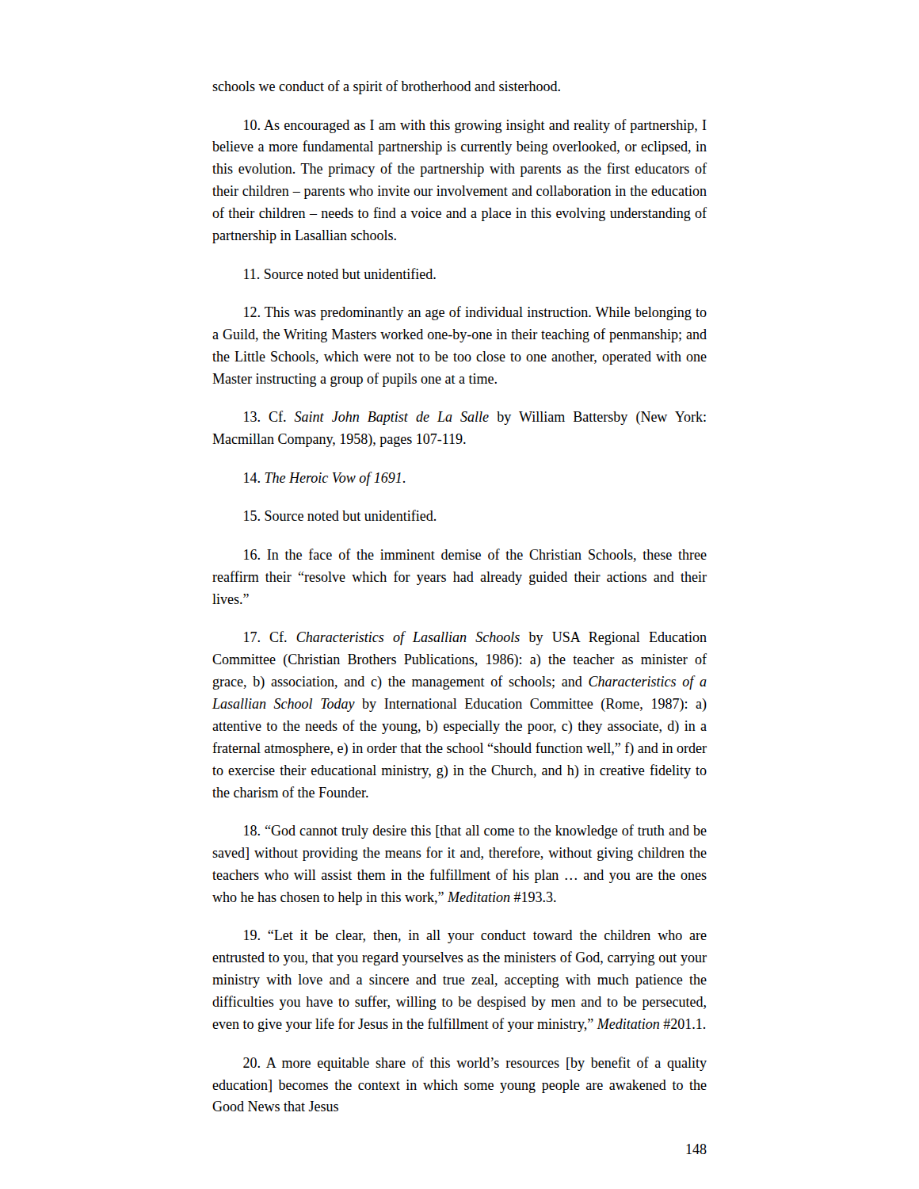schools we conduct of a spirit of brotherhood and sisterhood.
10. As encouraged as I am with this growing insight and reality of partnership, I believe a more fundamental partnership is currently being overlooked, or eclipsed, in this evolution. The primacy of the partnership with parents as the first educators of their children – parents who invite our involvement and collaboration in the education of their children – needs to find a voice and a place in this evolving understanding of partnership in Lasallian schools.
11. Source noted but unidentified.
12. This was predominantly an age of individual instruction. While belonging to a Guild, the Writing Masters worked one-by-one in their teaching of penmanship; and the Little Schools, which were not to be too close to one another, operated with one Master instructing a group of pupils one at a time.
13. Cf. Saint John Baptist de La Salle by William Battersby (New York: Macmillan Company, 1958), pages 107-119.
14. The Heroic Vow of 1691.
15. Source noted but unidentified.
16. In the face of the imminent demise of the Christian Schools, these three reaffirm their “resolve which for years had already guided their actions and their lives.”
17. Cf. Characteristics of Lasallian Schools by USA Regional Education Committee (Christian Brothers Publications, 1986): a) the teacher as minister of grace, b) association, and c) the management of schools; and Characteristics of a Lasallian School Today by International Education Committee (Rome, 1987): a) attentive to the needs of the young, b) especially the poor, c) they associate, d) in a fraternal atmosphere, e) in order that the school “should function well,” f) and in order to exercise their educational ministry, g) in the Church, and h) in creative fidelity to the charism of the Founder.
18. “God cannot truly desire this [that all come to the knowledge of truth and be saved] without providing the means for it and, therefore, without giving children the teachers who will assist them in the fulfillment of his plan … and you are the ones who he has chosen to help in this work,” Meditation #193.3.
19. “Let it be clear, then, in all your conduct toward the children who are entrusted to you, that you regard yourselves as the ministers of God, carrying out your ministry with love and a sincere and true zeal, accepting with much patience the difficulties you have to suffer, willing to be despised by men and to be persecuted, even to give your life for Jesus in the fulfillment of your ministry,” Meditation #201.1.
20. A more equitable share of this world’s resources [by benefit of a quality education] becomes the context in which some young people are awakened to the Good News that Jesus
148